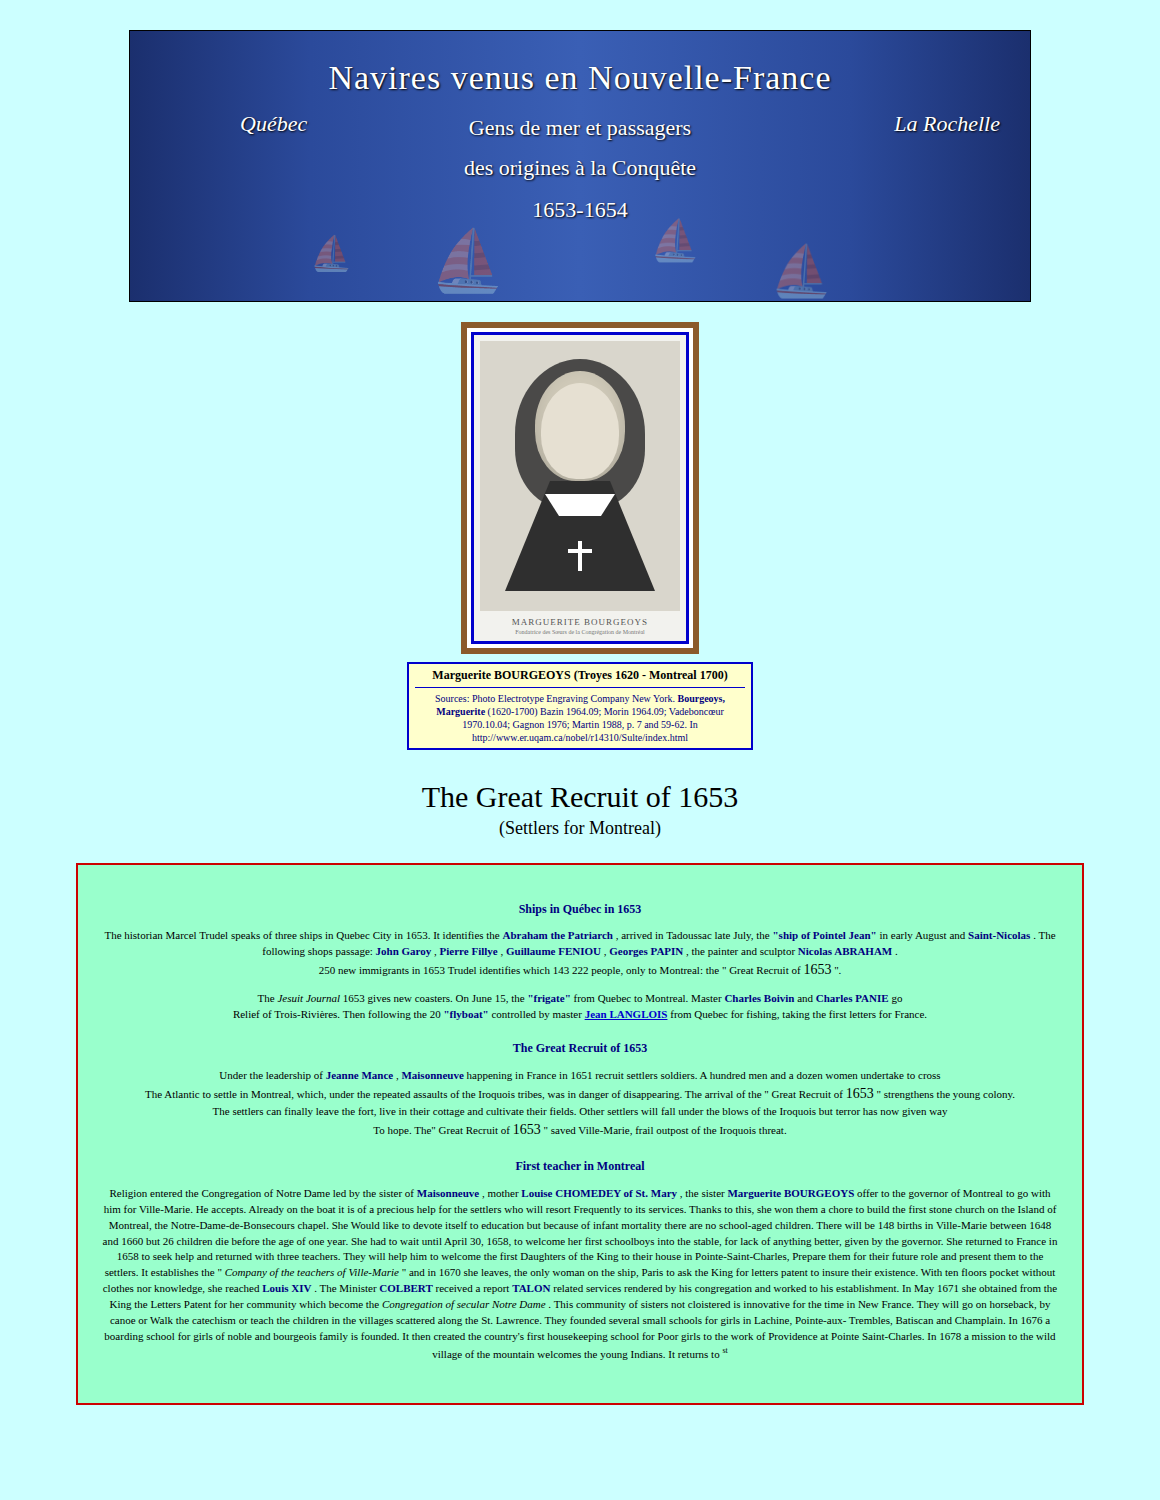Québec
La Rochelle
Navires venus en Nouvelle-France
Gens de mer et passagers
des origines à la Conquête
1653-1654
⛵
⛵
⛵
⛵
MARGUERITE BOURGEOYS
Fondatrice des Sœurs de la Congrégation de Montréal
Marguerite BOURGEOYS (Troyes 1620 - Montreal 1700)
Sources: Photo Electrotype Engraving Company New York. Bourgeoys, Marguerite (1620-1700) Bazin 1964.09; Morin 1964.09; Vadeboncœur 1970.10.04; Gagnon 1976; Martin 1988, p. 7 and 59-62. In http://www.er.uqam.ca/nobel/r14310/Sulte/index.html
The Great Recruit of 1653
(Settlers for Montreal)
Ships in Québec in 1653
The historian Marcel Trudel speaks of three ships in Quebec City in 1653. It identifies the Abraham the Patriarch , arrived in Tadoussac late July, the "ship of Pointel Jean" in early August and Saint-Nicolas . The following shops passage: John Garoy , Pierre Fillye , Guillaume FENIOU , Georges PAPIN , the painter and sculptor Nicolas ABRAHAM .
250 new immigrants in 1653 Trudel identifies which 143 222 people, only to Montreal: the " Great Recruit of 1653 ".
The Jesuit Journal 1653 gives new coasters. On June 15, the "frigate" from Quebec to Montreal. Master Charles Boivin and Charles PANIE go
Relief of Trois-Rivières. Then following the 20 "flyboat" controlled by master Jean LANGLOIS from Quebec for fishing, taking the first letters for France.
The Great Recruit of 1653
Under the leadership of Jeanne Mance , Maisonneuve happening in France in 1651 recruit settlers soldiers. A hundred men and a dozen women undertake to cross
The Atlantic to settle in Montreal, which, under the repeated assaults of the Iroquois tribes, was in danger of disappearing. The arrival of the " Great Recruit of 1653 " strengthens the young colony.
The settlers can finally leave the fort, live in their cottage and cultivate their fields. Other settlers will fall under the blows of the Iroquois but terror has now given way
To hope. The" Great Recruit of 1653 " saved Ville-Marie, frail outpost of the Iroquois threat.
First teacher in Montreal
Religion entered the Congregation of Notre Dame led by the sister of Maisonneuve , mother Louise CHOMEDEY of St. Mary , the sister Marguerite BOURGEOYS offer to the governor of Montreal to go with him for Ville-Marie. He accepts. Already on the boat it is of a precious help for the settlers who will resort Frequently to its services. Thanks to this, she won them a chore to build the first stone church on the Island of Montreal, the Notre-Dame-de-Bonsecours chapel. She Would like to devote itself to education but because of infant mortality there are no school-aged children. There will be 148 births in Ville-Marie between 1648 and 1660 but 26 children die before the age of one year. She had to wait until April 30, 1658, to welcome her first schoolboys into the stable, for lack of anything better, given by the governor. She returned to France in 1658 to seek help and returned with three teachers. They will help him to welcome the first Daughters of the King to their house in Pointe-Saint-Charles, Prepare them for their future role and present them to the settlers. It establishes the " Company of the teachers of Ville-Marie " and in 1670 she leaves, the only woman on the ship, Paris to ask the King for letters patent to insure their existence. With ten floors pocket without clothes nor knowledge, she reached Louis XIV . The Minister COLBERT received a report TALON related services rendered by his congregation and worked to his establishment. In May 1671 she obtained from the King the Letters Patent for her community which become the Congregation of secular Notre Dame . This community of sisters not cloistered is innovative for the time in New France. They will go on horseback, by canoe or Walk the catechism or teach the children in the villages scattered along the St. Lawrence. They founded several small schools for girls in Lachine, Pointe-aux- Trembles, Batiscan and Champlain. In 1676 a boarding school for girls of noble and bourgeois family is founded. It then created the country's first housekeeping school for Poor girls to the work of Providence at Pointe Saint-Charles. In 1678 a mission to the wild village of the mountain welcomes the young Indians. It returns to st